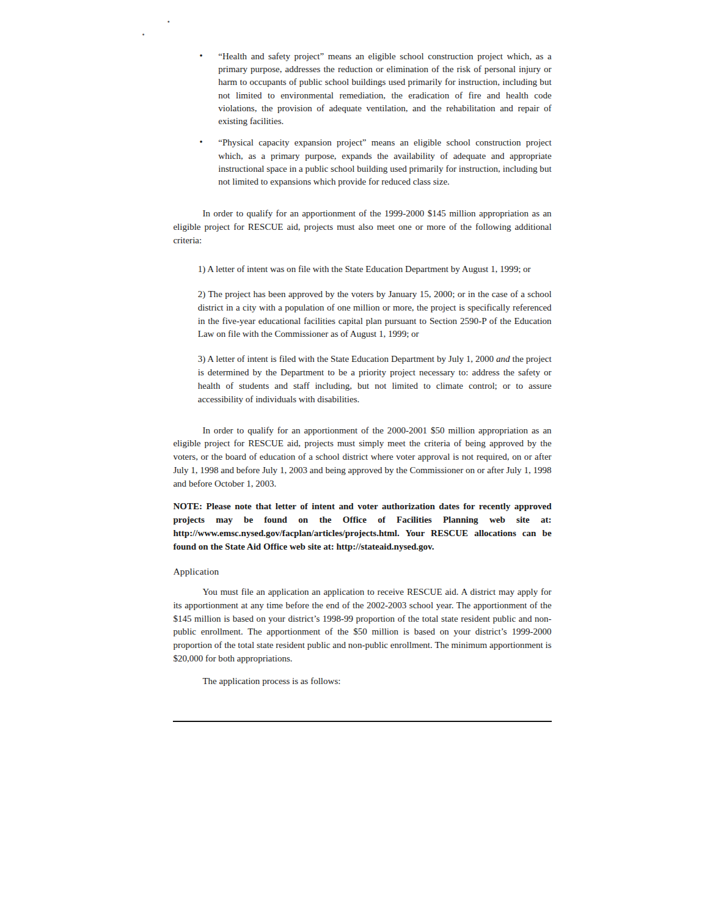• •
“Health and safety project” means an eligible school construction project which, as a primary purpose, addresses the reduction or elimination of the risk of personal injury or harm to occupants of public school buildings used primarily for instruction, including but not limited to environmental remediation, the eradication of fire and health code violations, the provision of adequate ventilation, and the rehabilitation and repair of existing facilities.
“Physical capacity expansion project” means an eligible school construction project which, as a primary purpose, expands the availability of adequate and appropriate instructional space in a public school building used primarily for instruction, including but not limited to expansions which provide for reduced class size.
In order to qualify for an apportionment of the 1999-2000 $145 million appropriation as an eligible project for RESCUE aid, projects must also meet one or more of the following additional criteria:
1) A letter of intent was on file with the State Education Department by August 1, 1999; or
2) The project has been approved by the voters by January 15, 2000; or in the case of a school district in a city with a population of one million or more, the project is specifically referenced in the five-year educational facilities capital plan pursuant to Section 2590-P of the Education Law on file with the Commissioner as of August 1, 1999; or
3) A letter of intent is filed with the State Education Department by July 1, 2000 and the project is determined by the Department to be a priority project necessary to: address the safety or health of students and staff including, but not limited to climate control; or to assure accessibility of individuals with disabilities.
In order to qualify for an apportionment of the 2000-2001 $50 million appropriation as an eligible project for RESCUE aid, projects must simply meet the criteria of being approved by the voters, or the board of education of a school district where voter approval is not required, on or after July 1, 1998 and before July 1, 2003 and being approved by the Commissioner on or after July 1, 1998 and before October 1, 2003.
NOTE: Please note that letter of intent and voter authorization dates for recently approved projects may be found on the Office of Facilities Planning web site at: http://www.emsc.nysed.gov/facplan/articles/projects.html. Your RESCUE allocations can be found on the State Aid Office web site at: http://stateaid.nysed.gov.
Application
You must file an application an application to receive RESCUE aid. A district may apply for its apportionment at any time before the end of the 2002-2003 school year. The apportionment of the $145 million is based on your district’s 1998-99 proportion of the total state resident public and non-public enrollment. The apportionment of the $50 million is based on your district’s 1999-2000 proportion of the total state resident public and non-public enrollment. The minimum apportionment is $20,000 for both appropriations.
The application process is as follows: